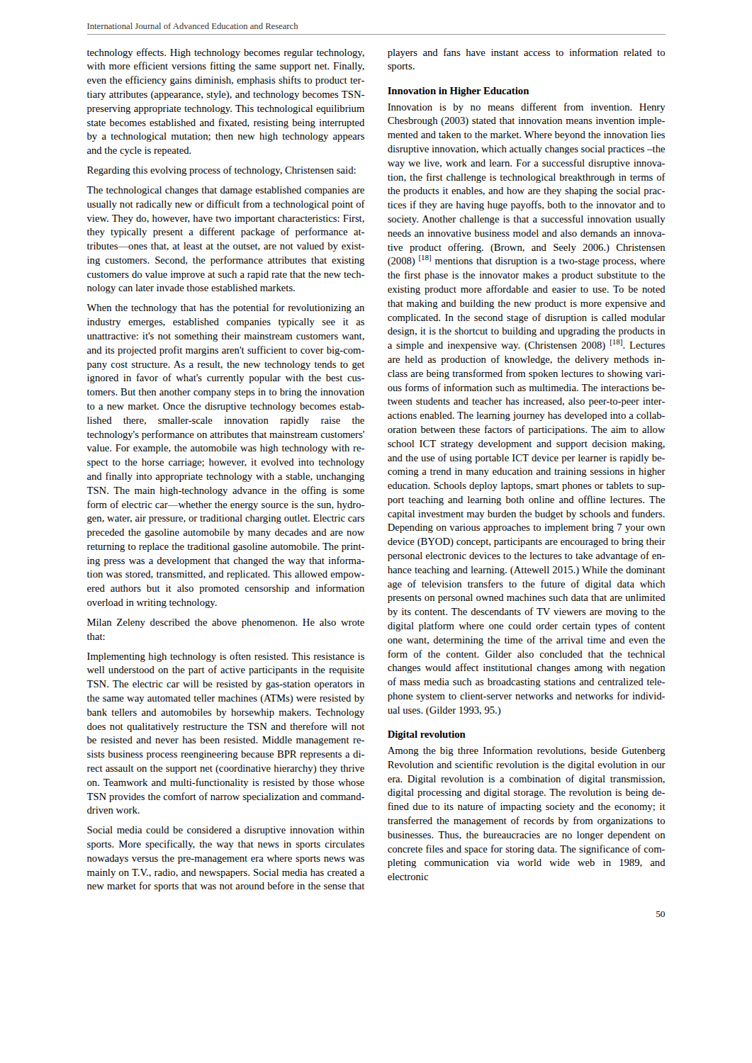International Journal of Advanced Education and Research
technology effects. High technology becomes regular technology, with more efficient versions fitting the same support net. Finally, even the efficiency gains diminish, emphasis shifts to product tertiary attributes (appearance, style), and technology becomes TSN-preserving appropriate technology. This technological equilibrium state becomes established and fixated, resisting being interrupted by a technological mutation; then new high technology appears and the cycle is repeated.
Regarding this evolving process of technology, Christensen said:
The technological changes that damage established companies are usually not radically new or difficult from a technological point of view. They do, however, have two important characteristics: First, they typically present a different package of performance attributes—ones that, at least at the outset, are not valued by existing customers. Second, the performance attributes that existing customers do value improve at such a rapid rate that the new technology can later invade those established markets.
When the technology that has the potential for revolutionizing an industry emerges, established companies typically see it as unattractive: it's not something their mainstream customers want, and its projected profit margins aren't sufficient to cover big-company cost structure. As a result, the new technology tends to get ignored in favor of what's currently popular with the best customers. But then another company steps in to bring the innovation to a new market. Once the disruptive technology becomes established there, smaller-scale innovation rapidly raise the technology's performance on attributes that mainstream customers' value. For example, the automobile was high technology with respect to the horse carriage; however, it evolved into technology and finally into appropriate technology with a stable, unchanging TSN. The main high-technology advance in the offing is some form of electric car—whether the energy source is the sun, hydrogen, water, air pressure, or traditional charging outlet. Electric cars preceded the gasoline automobile by many decades and are now returning to replace the traditional gasoline automobile. The printing press was a development that changed the way that information was stored, transmitted, and replicated. This allowed empowered authors but it also promoted censorship and information overload in writing technology.
Milan Zeleny described the above phenomenon. He also wrote that:
Implementing high technology is often resisted. This resistance is well understood on the part of active participants in the requisite TSN. The electric car will be resisted by gas-station operators in the same way automated teller machines (ATMs) were resisted by bank tellers and automobiles by horsewhip makers. Technology does not qualitatively restructure the TSN and therefore will not be resisted and never has been resisted. Middle management resists business process reengineering because BPR represents a direct assault on the support net (coordinative hierarchy) they thrive on. Teamwork and multi-functionality is resisted by those whose TSN provides the comfort of narrow specialization and command-driven work.
Social media could be considered a disruptive innovation within sports. More specifically, the way that news in sports circulates nowadays versus the pre-management era where sports news was mainly on T.V., radio, and newspapers. Social media has created a new market for sports that was not around before in the sense that players and fans have instant access to information related to sports.
Innovation in Higher Education
Innovation is by no means different from invention. Henry Chesbrough (2003) stated that innovation means invention implemented and taken to the market. Where beyond the innovation lies disruptive innovation, which actually changes social practices –the way we live, work and learn. For a successful disruptive innovation, the first challenge is technological breakthrough in terms of the products it enables, and how are they shaping the social practices if they are having huge payoffs, both to the innovator and to society. Another challenge is that a successful innovation usually needs an innovative business model and also demands an innovative product offering. (Brown, and Seely 2006.) Christensen (2008) [18] mentions that disruption is a two-stage process, where the first phase is the innovator makes a product substitute to the existing product more affordable and easier to use. To be noted that making and building the new product is more expensive and complicated. In the second stage of disruption is called modular design, it is the shortcut to building and upgrading the products in a simple and inexpensive way. (Christensen 2008) [18]. Lectures are held as production of knowledge, the delivery methods in-class are being transformed from spoken lectures to showing various forms of information such as multimedia. The interactions between students and teacher has increased, also peer-to-peer interactions enabled. The learning journey has developed into a collaboration between these factors of participations. The aim to allow school ICT strategy development and support decision making, and the use of using portable ICT device per learner is rapidly becoming a trend in many education and training sessions in higher education. Schools deploy laptops, smart phones or tablets to support teaching and learning both online and offline lectures. The capital investment may burden the budget by schools and funders. Depending on various approaches to implement bring 7 your own device (BYOD) concept, participants are encouraged to bring their personal electronic devices to the lectures to take advantage of enhance teaching and learning. (Attewell 2015.) While the dominant age of television transfers to the future of digital data which presents on personal owned machines such data that are unlimited by its content. The descendants of TV viewers are moving to the digital platform where one could order certain types of content one want, determining the time of the arrival time and even the form of the content. Gilder also concluded that the technical changes would affect institutional changes among with negation of mass media such as broadcasting stations and centralized telephone system to client-server networks and networks for individual uses. (Gilder 1993, 95.)
Digital revolution
Among the big three Information revolutions, beside Gutenberg Revolution and scientific revolution is the digital evolution in our era. Digital revolution is a combination of digital transmission, digital processing and digital storage. The revolution is being defined due to its nature of impacting society and the economy; it transferred the management of records by from organizations to businesses. Thus, the bureaucracies are no longer dependent on concrete files and space for storing data. The significance of completing communication via world wide web in 1989, and electronic
50